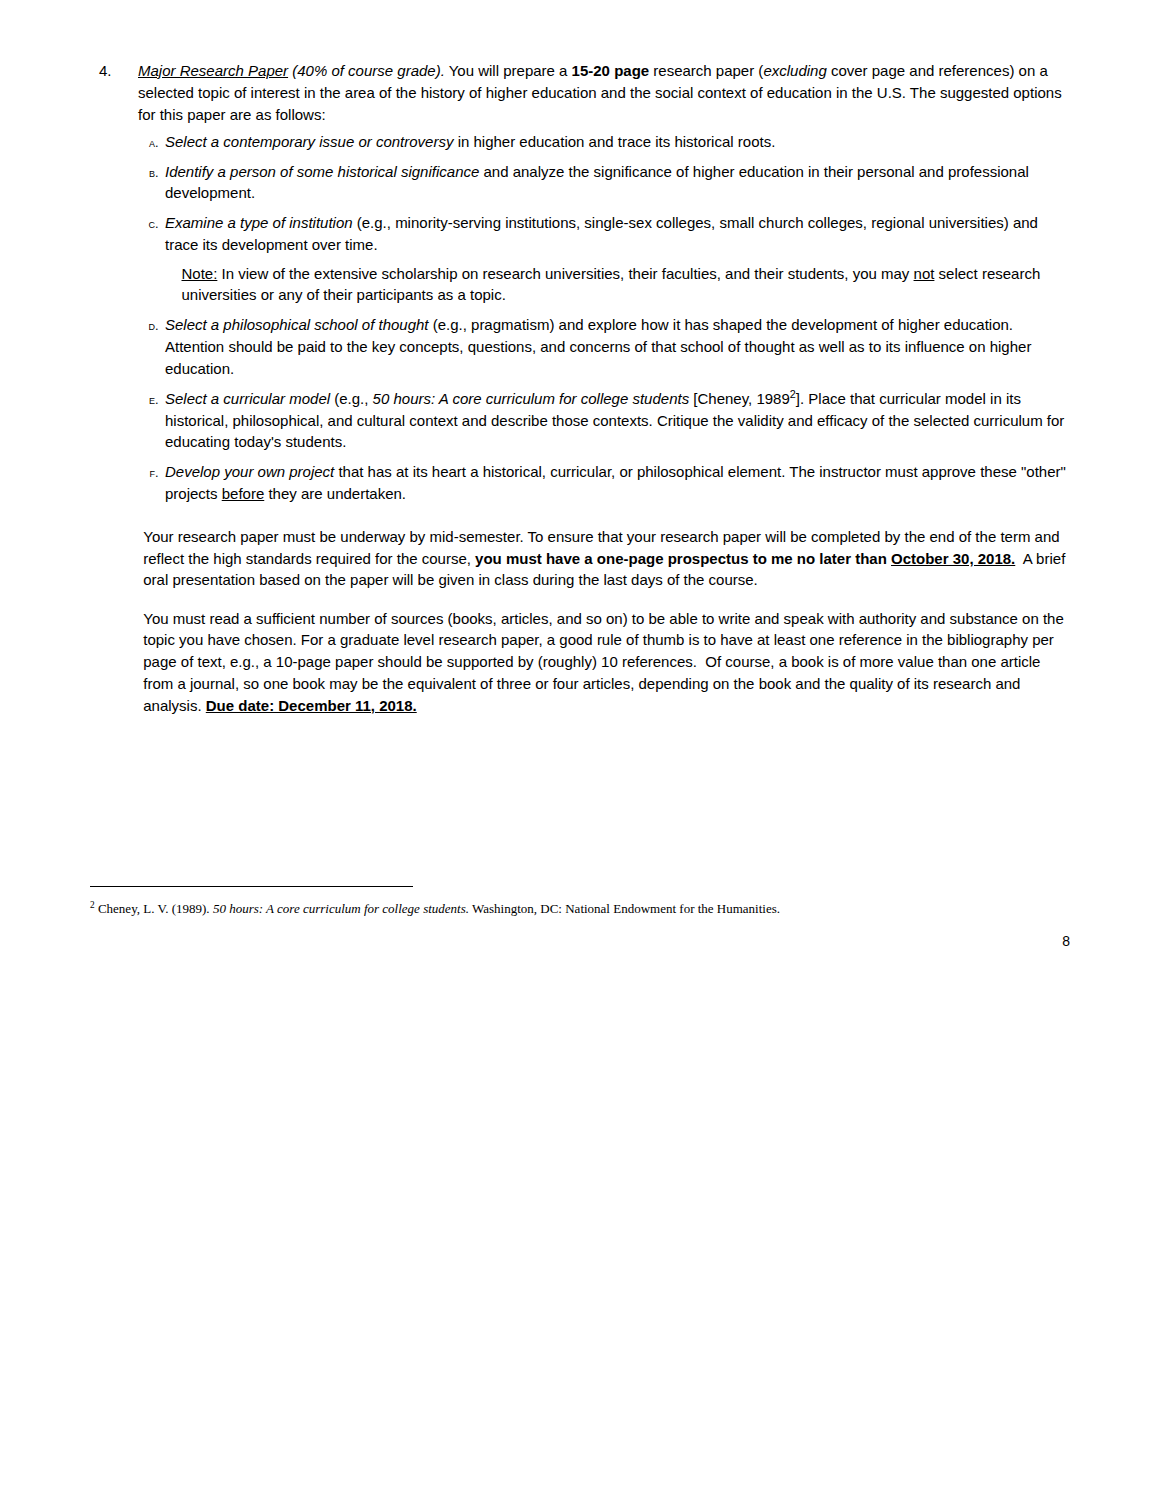4.
Major Research Paper (40% of course grade). You will prepare a 15-20 page research paper (excluding cover page and references) on a selected topic of interest in the area of the history of higher education and the social context of education in the U.S. The suggested options for this paper are as follows:
Select a contemporary issue or controversy in higher education and trace its historical roots.
Identify a person of some historical significance and analyze the significance of higher education in their personal and professional development.
Examine a type of institution (e.g., minority-serving institutions, single-sex colleges, small church colleges, regional universities) and trace its development over time.
Note: In view of the extensive scholarship on research universities, their faculties, and their students, you may not select research universities or any of their participants as a topic.
Select a philosophical school of thought (e.g., pragmatism) and explore how it has shaped the development of higher education. Attention should be paid to the key concepts, questions, and concerns of that school of thought as well as to its influence on higher education.
Select a curricular model (e.g., 50 hours: A core curriculum for college students [Cheney, 19892]. Place that curricular model in its historical, philosophical, and cultural context and describe those contexts. Critique the validity and efficacy of the selected curriculum for educating today's students.
Develop your own project that has at its heart a historical, curricular, or philosophical element. The instructor must approve these "other" projects before they are undertaken.
Your research paper must be underway by mid-semester. To ensure that your research paper will be completed by the end of the term and reflect the high standards required for the course, you must have a one-page prospectus to me no later than October 30, 2018. A brief oral presentation based on the paper will be given in class during the last days of the course.
You must read a sufficient number of sources (books, articles, and so on) to be able to write and speak with authority and substance on the topic you have chosen. For a graduate level research paper, a good rule of thumb is to have at least one reference in the bibliography per page of text, e.g., a 10-page paper should be supported by (roughly) 10 references. Of course, a book is of more value than one article from a journal, so one book may be the equivalent of three or four articles, depending on the book and the quality of its research and analysis. Due date: December 11, 2018.
2 Cheney, L. V. (1989). 50 hours: A core curriculum for college students. Washington, DC: National Endowment for the Humanities.
8